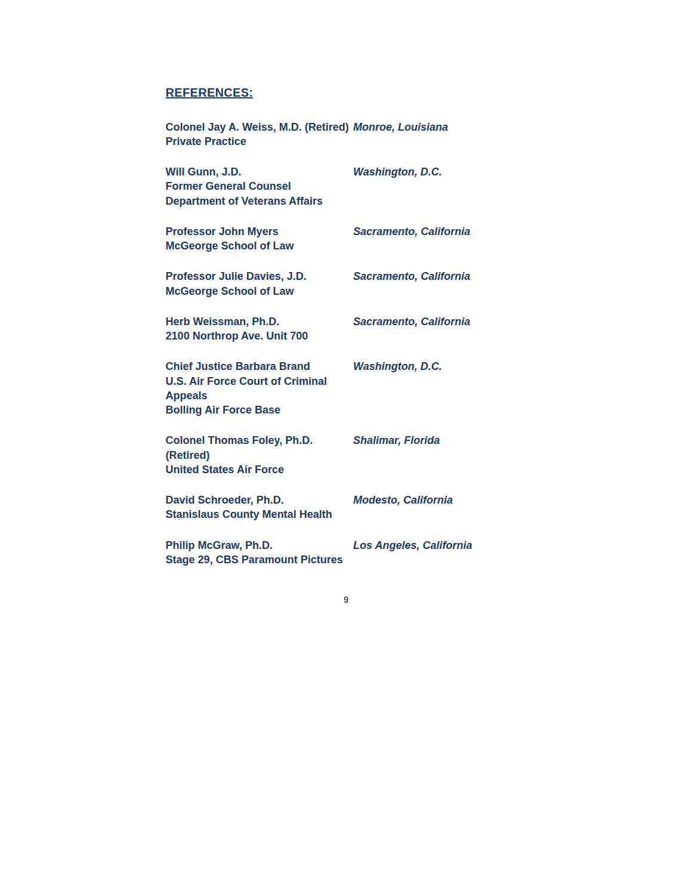REFERENCES:
| Colonel Jay A. Weiss, M.D. (Retired) Private Practice | Monroe, Louisiana |
| Will Gunn, J.D. Former General Counsel Department of Veterans Affairs | Washington, D.C. |
| Professor John Myers McGeorge School of Law | Sacramento, California |
| Professor Julie Davies, J.D. McGeorge School of Law | Sacramento, California |
| Herb Weissman, Ph.D. 2100 Northrop Ave. Unit 700 | Sacramento, California |
| Chief Justice Barbara Brand U.S. Air Force Court of Criminal Appeals Bolling Air Force Base | Washington, D.C. |
| Colonel Thomas Foley, Ph.D. (Retired) United States Air Force | Shalimar, Florida |
| David Schroeder, Ph.D. Stanislaus County Mental Health | Modesto, California |
| Philip McGraw, Ph.D. Stage 29, CBS Paramount Pictures | Los Angeles, California |
9